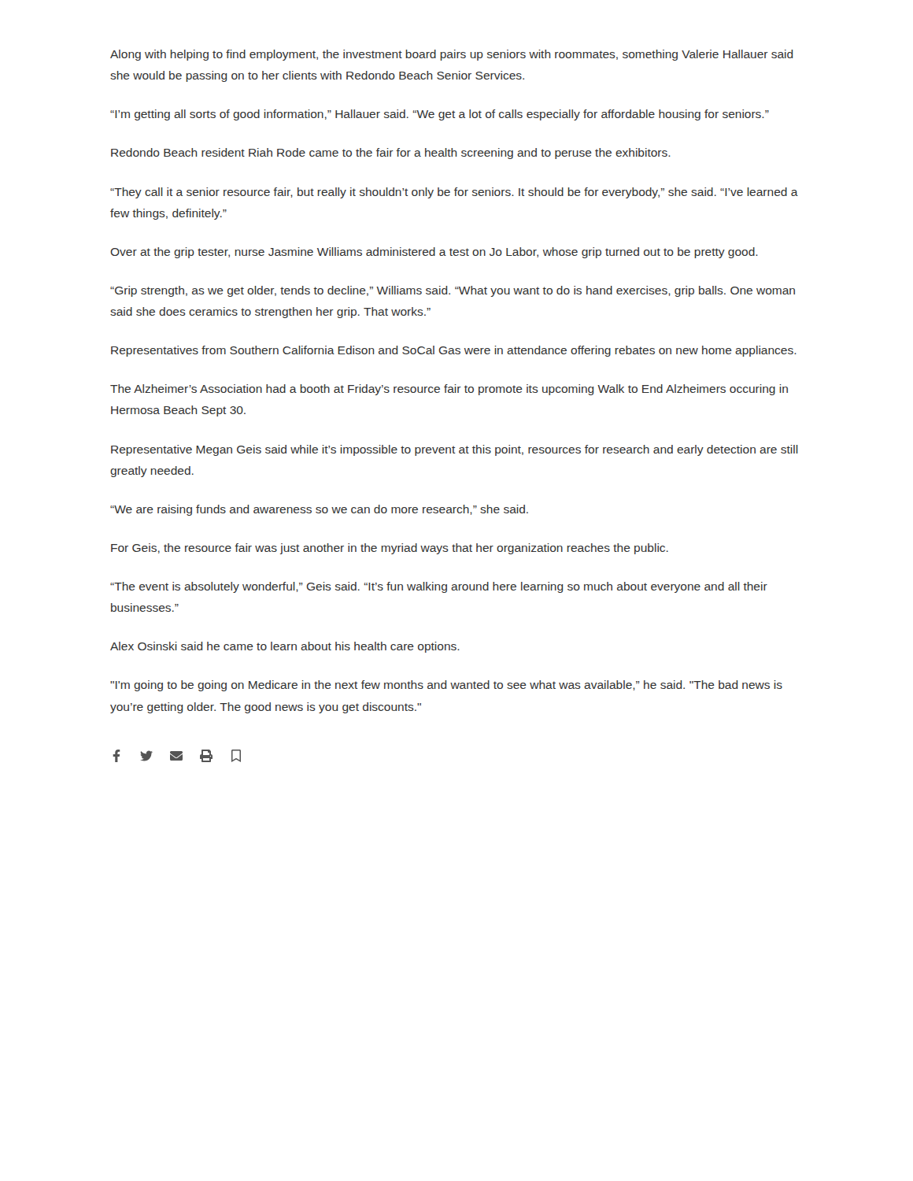Along with helping to find employment, the investment board pairs up seniors with roommates, something Valerie Hallauer said she would be passing on to her clients with Redondo Beach Senior Services.
“I’m getting all sorts of good information,” Hallauer said. “We get a lot of calls especially for affordable housing for seniors.”
Redondo Beach resident Riah Rode came to the fair for a health screening and to peruse the exhibitors.
“They call it a senior resource fair, but really it shouldn’t only be for seniors. It should be for everybody,” she said. “I’ve learned a few things, definitely.”
Over at the grip tester, nurse Jasmine Williams administered a test on Jo Labor, whose grip turned out to be pretty good.
“Grip strength, as we get older, tends to decline,” Williams said. “What you want to do is hand exercises, grip balls. One woman said she does ceramics to strengthen her grip. That works.”
Representatives from Southern California Edison and SoCal Gas were in attendance offering rebates on new home appliances.
The Alzheimer’s Association had a booth at Friday’s resource fair to promote its upcoming Walk to End Alzheimers occuring in Hermosa Beach Sept 30.
Representative Megan Geis said while it’s impossible to prevent at this point, resources for research and early detection are still greatly needed.
“We are raising funds and awareness so we can do more research,” she said.
For Geis, the resource fair was just another in the myriad ways that her organization reaches the public.
“The event is absolutely wonderful,” Geis said. “It’s fun walking around here learning so much about everyone and all their businesses.”
Alex Osinski said he came to learn about his health care options.
"I'm going to be going on Medicare in the next few months and wanted to see what was available,” he said. "The bad news is you’re getting older. The good news is you get discounts."